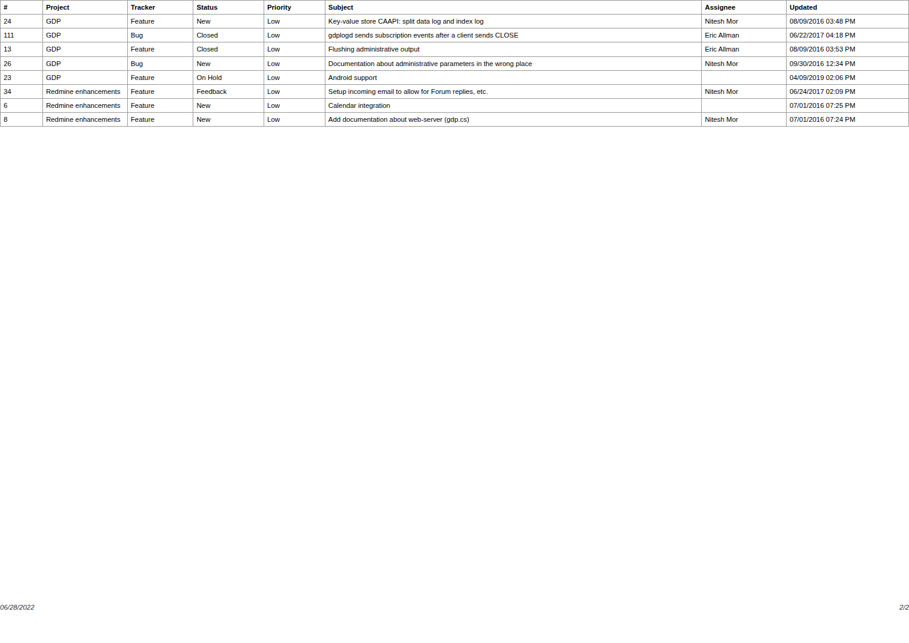| # | Project | Tracker | Status | Priority | Subject | Assignee | Updated |
| --- | --- | --- | --- | --- | --- | --- | --- |
| 24 | GDP | Feature | New | Low | Key-value store CAAPI: split data log and index log | Nitesh Mor | 08/09/2016 03:48 PM |
| 111 | GDP | Bug | Closed | Low | gdplogd sends subscription events after a client sends CLOSE | Eric Allman | 06/22/2017 04:18 PM |
| 13 | GDP | Feature | Closed | Low | Flushing administrative output | Eric Allman | 08/09/2016 03:53 PM |
| 26 | GDP | Bug | New | Low | Documentation about administrative parameters in the wrong place | Nitesh Mor | 09/30/2016 12:34 PM |
| 23 | GDP | Feature | On Hold | Low | Android support | | 04/09/2019 02:06 PM |
| 34 | Redmine enhancements | Feature | Feedback | Low | Setup incoming email to allow for Forum replies, etc. | Nitesh Mor | 06/24/2017 02:09 PM |
| 6 | Redmine enhancements | Feature | New | Low | Calendar integration | | 07/01/2016 07:25 PM |
| 8 | Redmine enhancements | Feature | New | Low | Add documentation about web-server (gdp.cs) | Nitesh Mor | 07/01/2016 07:24 PM |
06/28/2022 2/2